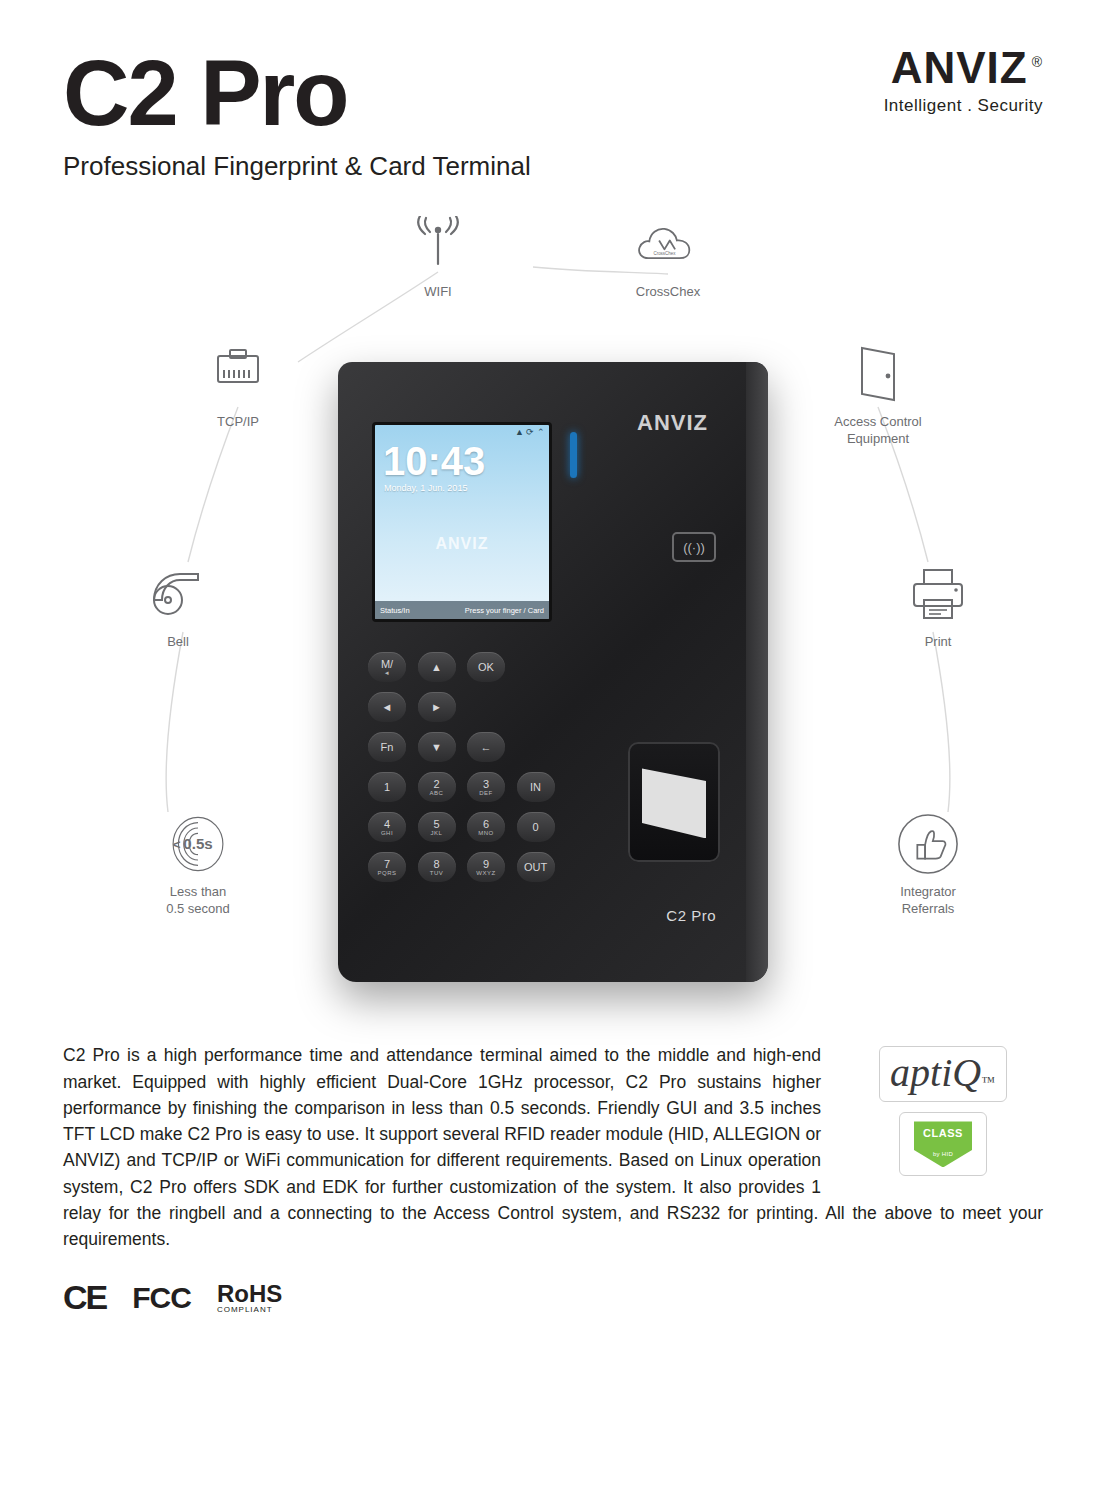C2 Pro
Professional Fingerprint & Card Terminal
ANVIZ®
Intelligent . Security
WIFI
CrossChex
CrossChex
TCP/IP
Access Control
Equipment
Bell
Print
0.5s <
Less than
0.5 second
Integrator
Referrals
ANVIZ
▲ ⟳ ⌃
10:43
Monday, 1 Jun. 2015
ANVIZ
Status/In Press your finger / Card
((·))
M/◄
▲
OK
.
◄
►
.
.
Fn
▼
←
.
1
2ABC
3DEF
IN
4GHI
5JKL
6MNO
0
7PQRS
8TUV
9WXYZ
OUT
C2 Pro
aptiQ™
CLASSby HID
C2 Pro is a high performance time and attendance terminal aimed to the middle and high-end market. Equipped with highly efficient Dual-Core 1GHz processor, C2 Pro sustains higher performance by finishing the comparison in less than 0.5 seconds. Friendly GUI and 3.5 inches TFT LCD make C2 Pro is easy to use. It support several RFID reader module (HID, ALLEGION or ANVIZ) and TCP/IP or WiFi communication for different requirements. Based on Linux operation system, C2 Pro offers SDK and EDK for further customization of the system. It also provides 1 relay for the ringbell and a connecting to the Access Control system, and RS232 for printing. All the above to meet your requirements.
CE
FCC
RoHS
COMPLIANT